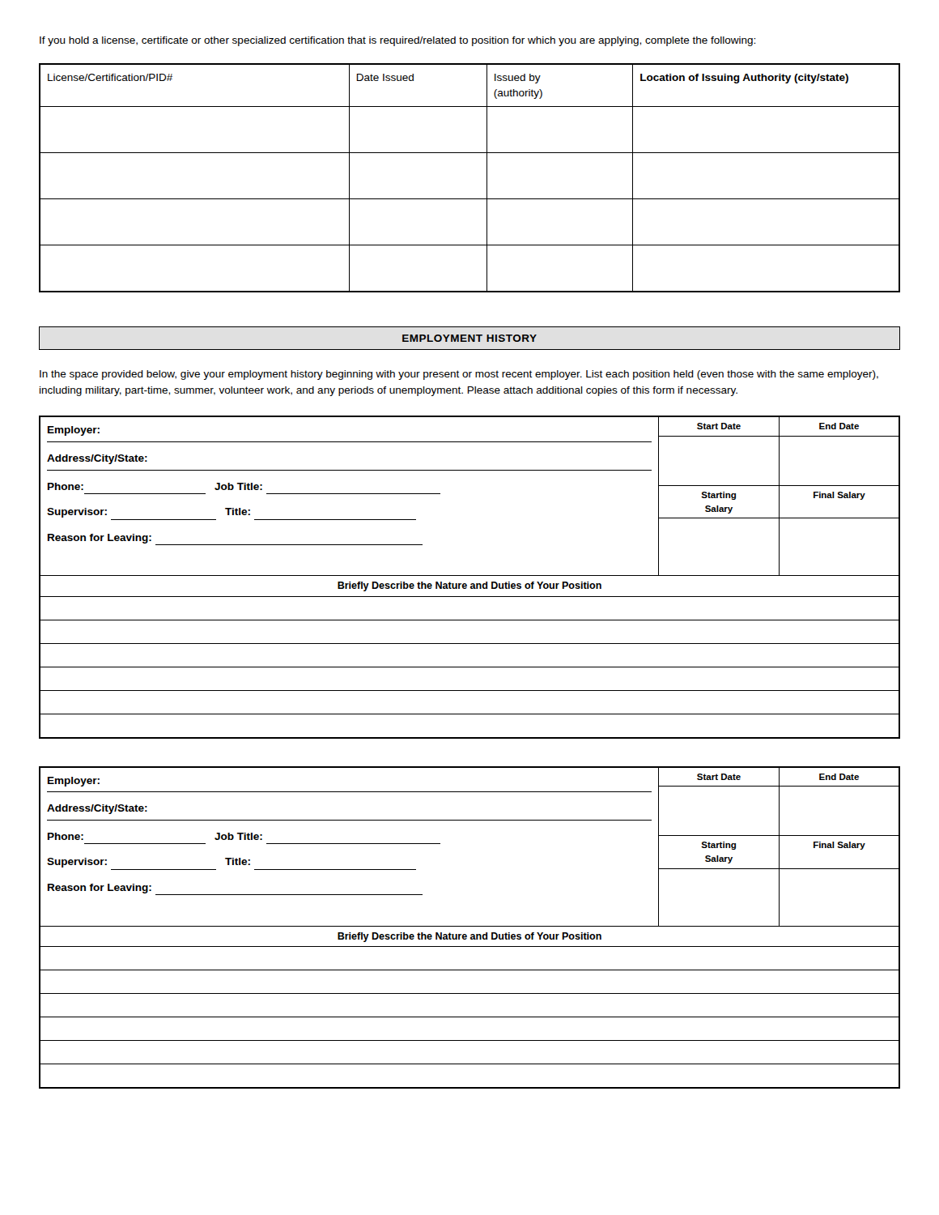If you hold a license, certificate or other specialized certification that is required/related to position for which you are applying, complete the following:
| License/Certification/PID# | Date Issued | Issued by (authority) | Location of Issuing Authority (city/state) |
| --- | --- | --- | --- |
EMPLOYMENT HISTORY
In the space provided below, give your employment history beginning with your present or most recent employer. List each position held (even those with the same employer), including military, part-time, summer, volunteer work, and any periods of unemployment. Please attach additional copies of this form if necessary.
| Employer: Address/City/State: Phone: Job Title: Supervisor: Title: Reason for Leaving: | Start Date | End Date |
| Starting Salary | Final Salary |
| Briefly Describe the Nature and Duties of Your Position |
| Employer: Address/City/State: Phone: Job Title: Supervisor: Title: Reason for Leaving: | Start Date | End Date |
| Starting Salary | Final Salary |
| Briefly Describe the Nature and Duties of Your Position |